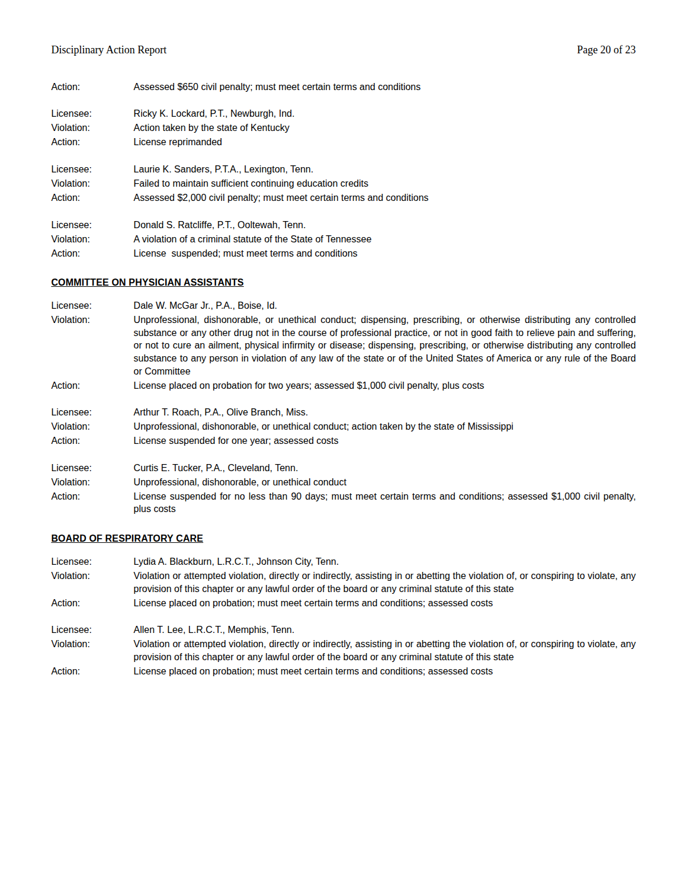Disciplinary Action Report Page 20 of 23
| Action: | Assessed $650 civil penalty; must meet certain terms and conditions |
| Licensee: | Ricky K. Lockard, P.T., Newburgh, Ind. |
| Violation: | Action taken by the state of Kentucky |
| Action: | License reprimanded |
| Licensee: | Laurie K. Sanders, P.T.A., Lexington, Tenn. |
| Violation: | Failed to maintain sufficient continuing education credits |
| Action: | Assessed $2,000 civil penalty; must meet certain terms and conditions |
| Licensee: | Donald S. Ratcliffe, P.T., Ooltewah, Tenn. |
| Violation: | A violation of a criminal statute of the State of Tennessee |
| Action: | License suspended; must meet terms and conditions |
COMMITTEE ON PHYSICIAN ASSISTANTS
| Licensee: | Dale W. McGar Jr., P.A., Boise, Id. |
| Violation: | Unprofessional, dishonorable, or unethical conduct; dispensing, prescribing, or otherwise distributing any controlled substance or any other drug not in the course of professional practice, or not in good faith to relieve pain and suffering, or not to cure an ailment, physical infirmity or disease; dispensing, prescribing, or otherwise distributing any controlled substance to any person in violation of any law of the state or of the United States of America or any rule of the Board or Committee |
| Action: | License placed on probation for two years; assessed $1,000 civil penalty, plus costs |
| Licensee: | Arthur T. Roach, P.A., Olive Branch, Miss. |
| Violation: | Unprofessional, dishonorable, or unethical conduct; action taken by the state of Mississippi |
| Action: | License suspended for one year; assessed costs |
| Licensee: | Curtis E. Tucker, P.A., Cleveland, Tenn. |
| Violation: | Unprofessional, dishonorable, or unethical conduct |
| Action: | License suspended for no less than 90 days; must meet certain terms and conditions; assessed $1,000 civil penalty, plus costs |
BOARD OF RESPIRATORY CARE
| Licensee: | Lydia A. Blackburn, L.R.C.T., Johnson City, Tenn. |
| Violation: | Violation or attempted violation, directly or indirectly, assisting in or abetting the violation of, or conspiring to violate, any provision of this chapter or any lawful order of the board or any criminal statute of this state |
| Action: | License placed on probation; must meet certain terms and conditions; assessed costs |
| Licensee: | Allen T. Lee, L.R.C.T., Memphis, Tenn. |
| Violation: | Violation or attempted violation, directly or indirectly, assisting in or abetting the violation of, or conspiring to violate, any provision of this chapter or any lawful order of the board or any criminal statute of this state |
| Action: | License placed on probation; must meet certain terms and conditions; assessed costs |